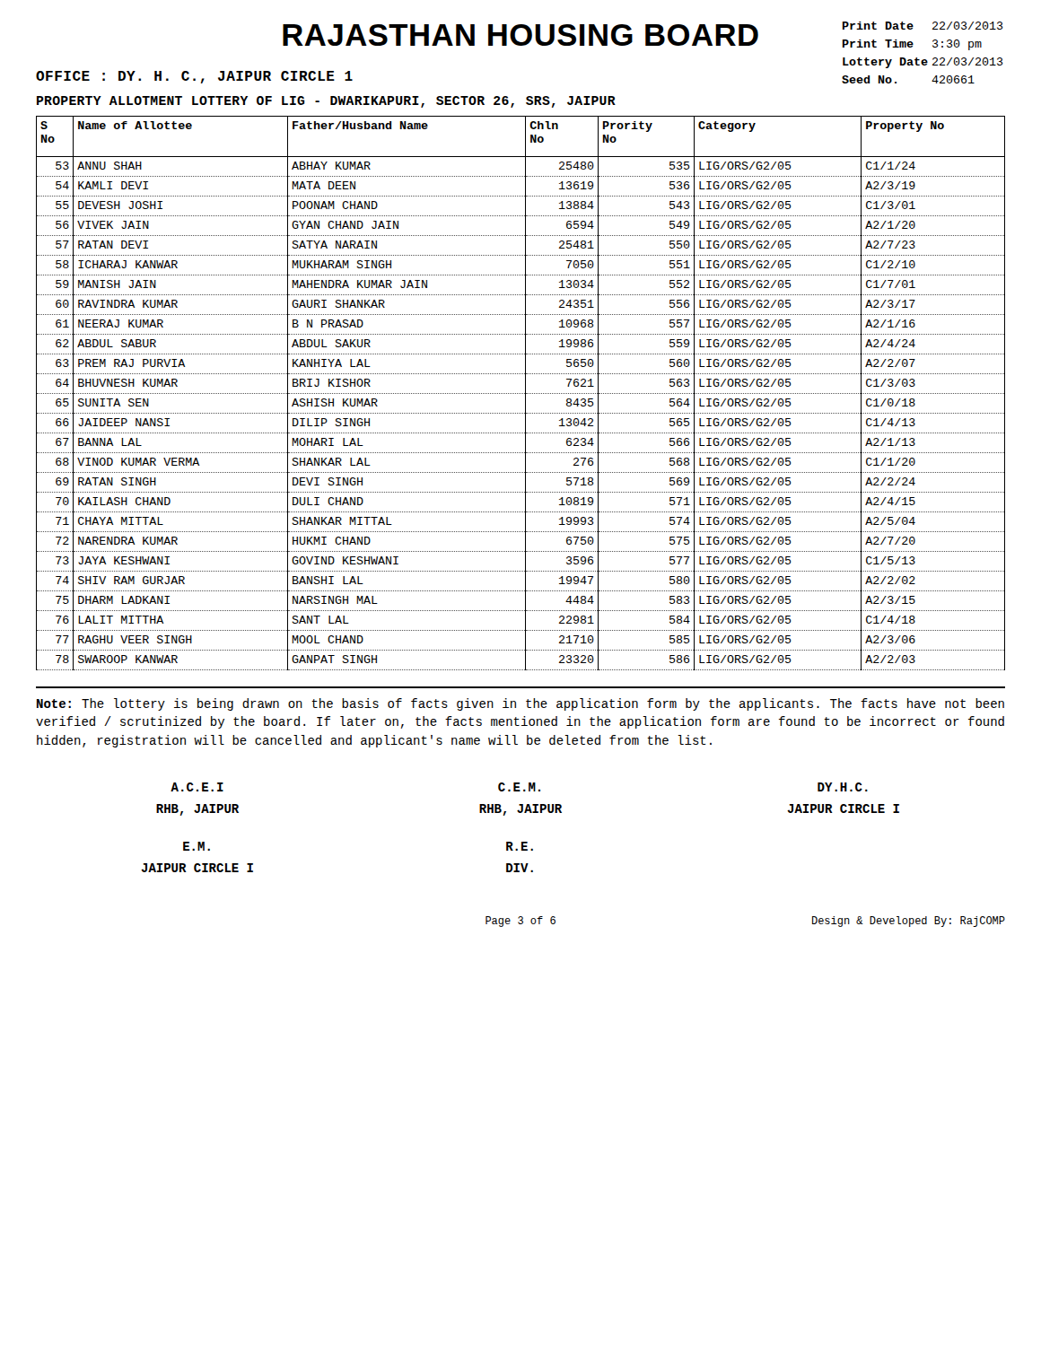RAJASTHAN HOUSING BOARD
| Print Date | 22/03/2013 |
| Print Time | 3:30 pm |
| Lottery Date | 22/03/2013 |
| Seed No. | 420661 |
OFFICE : DY. H. C., JAIPUR CIRCLE 1
PROPERTY ALLOTMENT LOTTERY OF LIG - DWARIKAPURI, SECTOR 26, SRS, JAIPUR
| S No | Name of Allottee | Father/Husband Name | Chln No | Prority No | Category | Property No |
| --- | --- | --- | --- | --- | --- | --- |
| 53 | ANNU SHAH | ABHAY KUMAR | 25480 | 535 | LIG/ORS/G2/05 | C1/1/24 |
| 54 | KAMLI DEVI | MATA DEEN | 13619 | 536 | LIG/ORS/G2/05 | A2/3/19 |
| 55 | DEVESH JOSHI | POONAM CHAND | 13884 | 543 | LIG/ORS/G2/05 | C1/3/01 |
| 56 | VIVEK JAIN | GYAN CHAND JAIN | 6594 | 549 | LIG/ORS/G2/05 | A2/1/20 |
| 57 | RATAN DEVI | SATYA NARAIN | 25481 | 550 | LIG/ORS/G2/05 | A2/7/23 |
| 58 | ICHARAJ KANWAR | MUKHARAM SINGH | 7050 | 551 | LIG/ORS/G2/05 | C1/2/10 |
| 59 | MANISH JAIN | MAHENDRA KUMAR JAIN | 13034 | 552 | LIG/ORS/G2/05 | C1/7/01 |
| 60 | RAVINDRA KUMAR | GAURI SHANKAR | 24351 | 556 | LIG/ORS/G2/05 | A2/3/17 |
| 61 | NEERAJ KUMAR | B N PRASAD | 10968 | 557 | LIG/ORS/G2/05 | A2/1/16 |
| 62 | ABDUL SABUR | ABDUL SAKUR | 19986 | 559 | LIG/ORS/G2/05 | A2/4/24 |
| 63 | PREM RAJ PURVIA | KANHIYA LAL | 5650 | 560 | LIG/ORS/G2/05 | A2/2/07 |
| 64 | BHUVNESH KUMAR | BRIJ KISHOR | 7621 | 563 | LIG/ORS/G2/05 | C1/3/03 |
| 65 | SUNITA SEN | ASHISH KUMAR | 8435 | 564 | LIG/ORS/G2/05 | C1/0/18 |
| 66 | JAIDEEP NANSI | DILIP SINGH | 13042 | 565 | LIG/ORS/G2/05 | C1/4/13 |
| 67 | BANNA LAL | MOHARI LAL | 6234 | 566 | LIG/ORS/G2/05 | A2/1/13 |
| 68 | VINOD KUMAR VERMA | SHANKAR LAL | 276 | 568 | LIG/ORS/G2/05 | C1/1/20 |
| 69 | RATAN SINGH | DEVI SINGH | 5718 | 569 | LIG/ORS/G2/05 | A2/2/24 |
| 70 | KAILASH CHAND | DULI CHAND | 10819 | 571 | LIG/ORS/G2/05 | A2/4/15 |
| 71 | CHAYA MITTAL | SHANKAR MITTAL | 19993 | 574 | LIG/ORS/G2/05 | A2/5/04 |
| 72 | NARENDRA KUMAR | HUKMI CHAND | 6750 | 575 | LIG/ORS/G2/05 | A2/7/20 |
| 73 | JAYA KESHWANI | GOVIND KESHWANI | 3596 | 577 | LIG/ORS/G2/05 | C1/5/13 |
| 74 | SHIV RAM GURJAR | BANSHI LAL | 19947 | 580 | LIG/ORS/G2/05 | A2/2/02 |
| 75 | DHARM LADKANI | NARSINGH MAL | 4484 | 583 | LIG/ORS/G2/05 | A2/3/15 |
| 76 | LALIT MITTHA | SANT LAL | 22981 | 584 | LIG/ORS/G2/05 | C1/4/18 |
| 77 | RAGHU VEER SINGH | MOOL CHAND | 21710 | 585 | LIG/ORS/G2/05 | A2/3/06 |
| 78 | SWAROOP KANWAR | GANPAT SINGH | 23320 | 586 | LIG/ORS/G2/05 | A2/2/03 |
Note: The lottery is being drawn on the basis of facts given in the application form by the applicants. The facts have not been verified / scrutinized by the board. If later on, the facts mentioned in the application form are found to be incorrect or found hidden, registration will be cancelled and applicant's name will be deleted from the list.
| A.C.E.I | C.E.M. | DY.H.C. |
| RHB, JAIPUR | RHB, JAIPUR | JAIPUR CIRCLE I |
| E.M. | R.E. | |
| JAIPUR CIRCLE I | DIV. | |
Page 3 of 6
Design & Developed By: RajCOMP